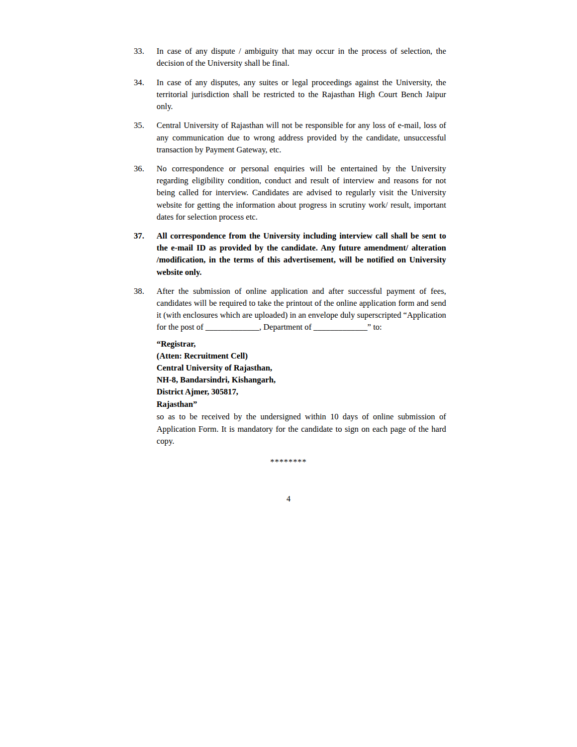In case of any dispute / ambiguity that may occur in the process of selection, the decision of the University shall be final.
In case of any disputes, any suites or legal proceedings against the University, the territorial jurisdiction shall be restricted to the Rajasthan High Court Bench Jaipur only.
Central University of Rajasthan will not be responsible for any loss of e-mail, loss of any communication due to wrong address provided by the candidate, unsuccessful transaction by Payment Gateway, etc.
No correspondence or personal enquiries will be entertained by the University regarding eligibility condition, conduct and result of interview and reasons for not being called for interview. Candidates are advised to regularly visit the University website for getting the information about progress in scrutiny work/ result, important dates for selection process etc.
All correspondence from the University including interview call shall be sent to the e-mail ID as provided by the candidate. Any future amendment/ alteration /modification, in the terms of this advertisement, will be notified on University website only.
After the submission of online application and after successful payment of fees, candidates will be required to take the printout of the online application form and send it (with enclosures which are uploaded) in an envelope duly superscripted “Application for the post of _____________, Department of _____________” to:
“Registrar,
(Atten: Recruitment Cell)
Central University of Rajasthan,
NH-8, Bandarsindri, Kishangarh,
District Ajmer, 305817,
Rajasthan”
so as to be received by the undersigned within 10 days of online submission of Application Form. It is mandatory for the candidate to sign on each page of the hard copy.
********
4